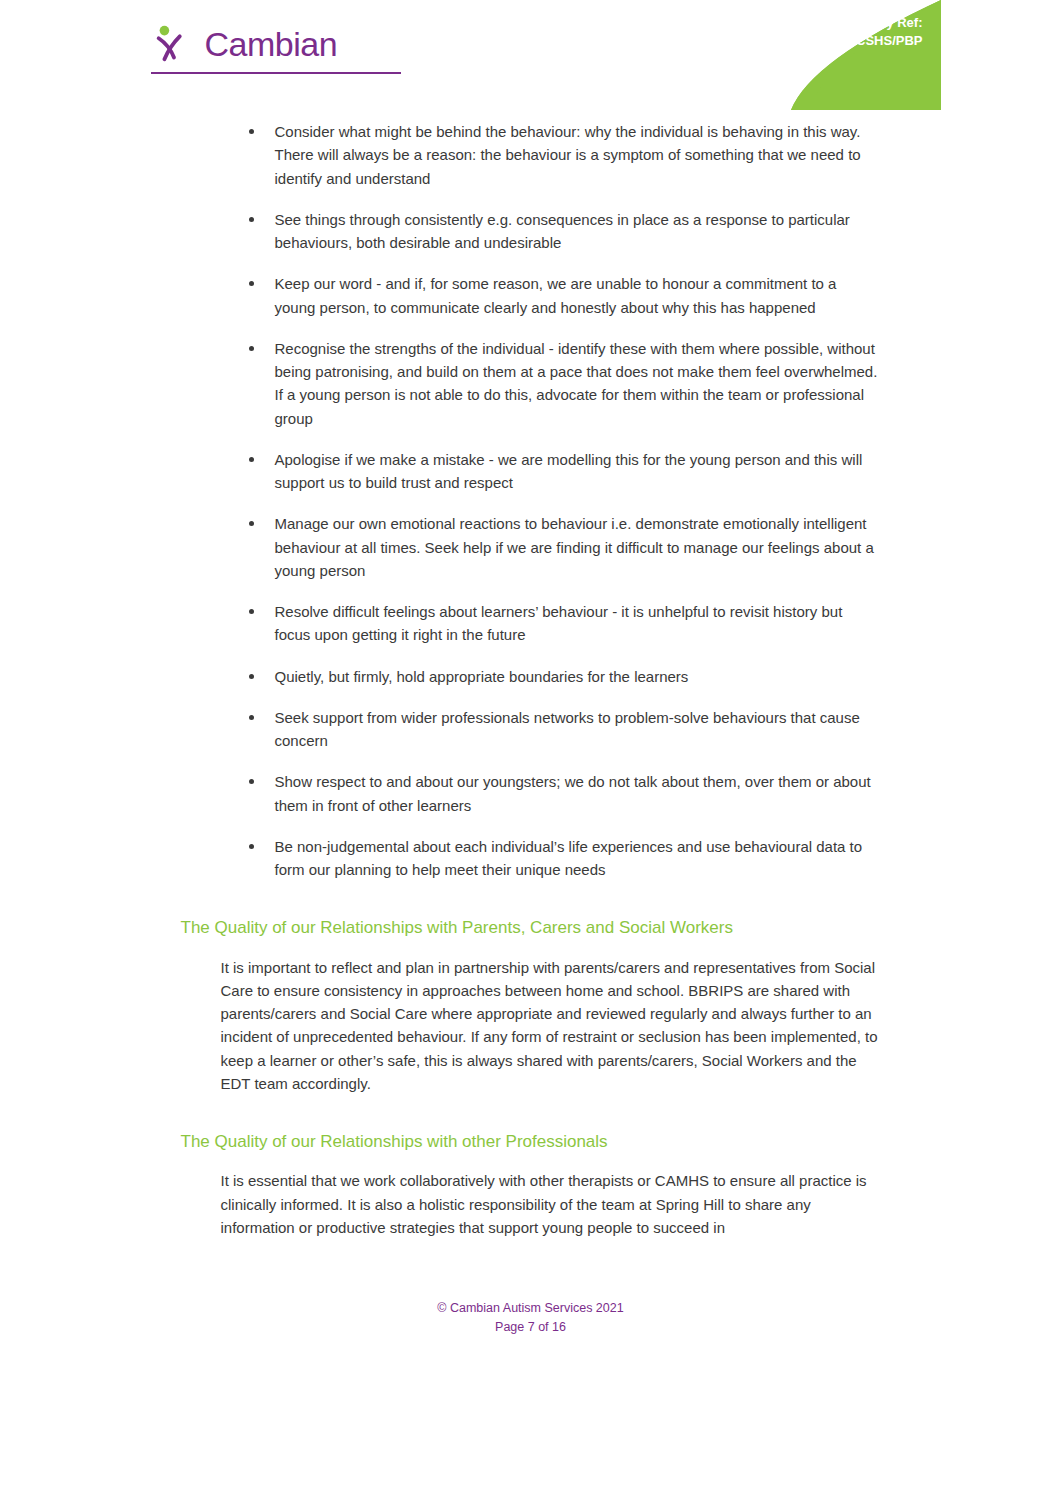Policy Ref:
CSHS/PBP
Cambian
Consider what might be behind the behaviour: why the individual is behaving in this way. There will always be a reason: the behaviour is a symptom of something that we need to identify and understand
See things through consistently e.g. consequences in place as a response to particular behaviours, both desirable and undesirable
Keep our word - and if, for some reason, we are unable to honour a commitment to a young person, to communicate clearly and honestly about why this has happened
Recognise the strengths of the individual - identify these with them where possible, without being patronising, and build on them at a pace that does not make them feel overwhelmed. If a young person is not able to do this, advocate for them within the team or professional group
Apologise if we make a mistake - we are modelling this for the young person and this will support us to build trust and respect
Manage our own emotional reactions to behaviour i.e. demonstrate emotionally intelligent behaviour at all times. Seek help if we are finding it difficult to manage our feelings about a young person
Resolve difficult feelings about learners’ behaviour - it is unhelpful to revisit history but focus upon getting it right in the future
Quietly, but firmly, hold appropriate boundaries for the learners
Seek support from wider professionals networks to problem-solve behaviours that cause concern
Show respect to and about our youngsters; we do not talk about them, over them or about them in front of other learners
Be non-judgemental about each individual’s life experiences and use behavioural data to form our planning to help meet their unique needs
The Quality of our Relationships with Parents, Carers and Social Workers
It is important to reflect and plan in partnership with parents/carers and representatives from Social Care to ensure consistency in approaches between home and school. BBRIPS are shared with parents/carers and Social Care where appropriate and reviewed regularly and always further to an incident of unprecedented behaviour. If any form of restraint or seclusion has been implemented, to keep a learner or other’s safe, this is always shared with parents/carers, Social Workers and the EDT team accordingly.
The Quality of our Relationships with other Professionals
It is essential that we work collaboratively with other therapists or CAMHS to ensure all practice is clinically informed. It is also a holistic responsibility of the team at Spring Hill to share any information or productive strategies that support young people to succeed in
© Cambian Autism Services 2021
Page 7 of 16